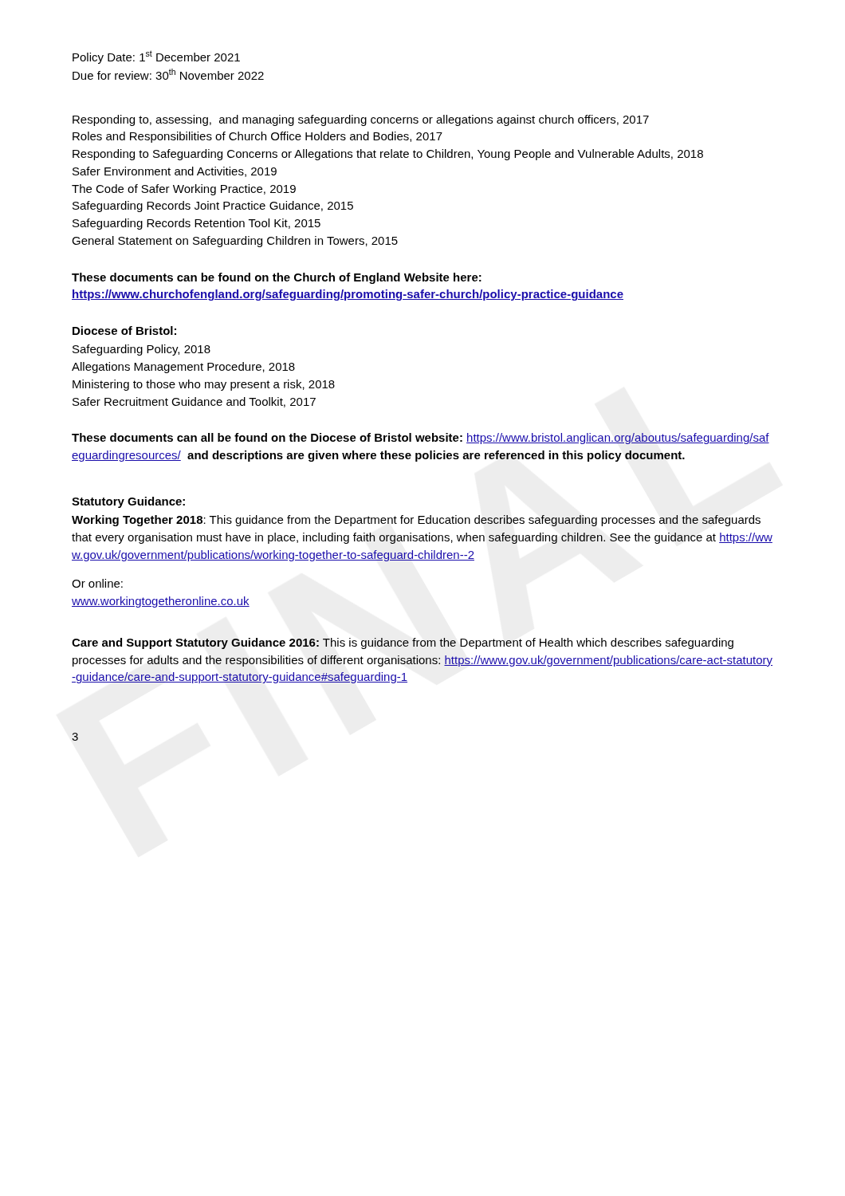FINAL
Policy Date: 1st December 2021
Due for review: 30th November 2022
Responding to, assessing, and managing safeguarding concerns or allegations against church officers, 2017
Roles and Responsibilities of Church Office Holders and Bodies, 2017
Responding to Safeguarding Concerns or Allegations that relate to Children, Young People and Vulnerable Adults, 2018
Safer Environment and Activities, 2019
The Code of Safer Working Practice, 2019
Safeguarding Records Joint Practice Guidance, 2015
Safeguarding Records Retention Tool Kit, 2015
General Statement on Safeguarding Children in Towers, 2015
These documents can be found on the Church of England Website here:
https://www.churchofengland.org/safeguarding/promoting-safer-church/policy-practice-guidance
Diocese of Bristol:
Safeguarding Policy, 2018
Allegations Management Procedure, 2018
Ministering to those who may present a risk, 2018
Safer Recruitment Guidance and Toolkit, 2017
These documents can all be found on the Diocese of Bristol website: https://www.bristol.anglican.org/aboutus/safeguarding/safeguardingresources/ and descriptions are given where these policies are referenced in this policy document.
Statutory Guidance:
Working Together 2018: This guidance from the Department for Education describes safeguarding processes and the safeguards that every organisation must have in place, including faith organisations, when safeguarding children. See the guidance at https://www.gov.uk/government/publications/working-together-to-safeguard-children--2
Or online:
www.workingtogetheronline.co.uk
Care and Support Statutory Guidance 2016: This is guidance from the Department of Health which describes safeguarding processes for adults and the responsibilities of different organisations: https://www.gov.uk/government/publications/care-act-statutory-guidance/care-and-support-statutory-guidance#safeguarding-1
3